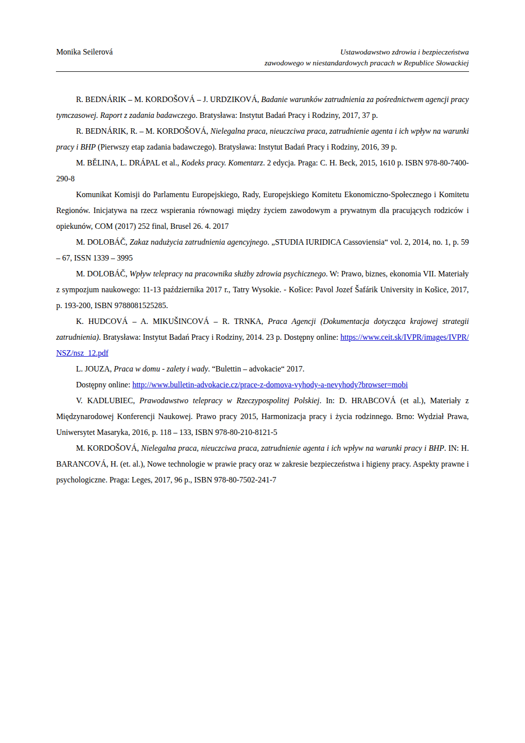Monika Seilerová
Ustawodawstwo zdrowia i bezpieczeństwa
zawodowego w niestandardowych pracach w Republice Słowackiej
R. BEDNÁRIK – M. KORDOŠOVÁ – J. URDZIKOVÁ, Badanie warunków zatrudnienia za pośrednictwem agencji pracy tymczasowej. Raport z zadania badawczego. Bratysława: Instytut Badań Pracy i Rodziny, 2017, 37 p.
R. BEDNÁRIK, R. – M. KORDOŠOVÁ, Nielegalna praca, nieuczciwa praca, zatrudnienie agenta i ich wpływ na warunki pracy i BHP (Pierwszy etap zadania badawczego). Bratysława: Instytut Badań Pracy i Rodziny, 2016, 39 p.
M. BĚLINA, L. DRÁPAL et al., Kodeks pracy. Komentarz. 2 edycja. Praga: C. H. Beck, 2015, 1610 p. ISBN 978-80-7400-290-8
Komunikat Komisji do Parlamentu Europejskiego, Rady, Europejskiego Komitetu Ekonomiczno-Społecznego i Komitetu Regionów. Inicjatywa na rzecz wspierania równowagi między życiem zawodowym a prywatnym dla pracujących rodziców i opiekunów, COM (2017) 252 final, Brusel 26. 4. 2017
M. DOLOBÁČ, Zakaz nadużycia zatrudnienia agencyjnego. „STUDIA IURIDICA Cassoviensia“ vol. 2, 2014, no. 1, p. 59 – 67, ISSN 1339 – 3995
M. DOLOBÁČ, Wpływ telepracy na pracownika służby zdrowia psychicznego. W: Prawo, biznes, ekonomia VII. Materiały z sympozjum naukowego: 11-13 października 2017 r., Tatry Wysokie. - Košice: Pavol Jozef Šafárik University in Košice, 2017, p. 193-200, ISBN 9788081525285.
K. HUDCOVÁ – A. MIKUŠINCOVÁ – R. TRNKA, Praca Agencji (Dokumentacja dotycząca krajowej strategii zatrudnienia). Bratysława: Instytut Badań Pracy i Rodziny, 2014. 23 p. Dostępny online: https://www.ceit.sk/IVPR/images/IVPR/NSZ/nsz_12.pdf
L. JOUZA, Praca w domu - zalety i wady. “Bulettin – advokacie“ 2017.
Dostępny online: http://www.bulletin-advokacie.cz/prace-z-domova-vyhody-a-nevyhody?browser=mobi
V. KADLUBIEC, Prawodawstwo telepracy w Rzeczypospolitej Polskiej. In: D. HRABCOVÁ (et al.), Materiały z Międzynarodowej Konferencji Naukowej. Prawo pracy 2015, Harmonizacja pracy i życia rodzinnego. Brno: Wydział Prawa, Uniwersytet Masaryka, 2016, p. 118 – 133, ISBN 978-80-210-8121-5
M. KORDOŠOVÁ, Nielegalna praca, nieuczciwa praca, zatrudnienie agenta i ich wpływ na warunki pracy i BHP. IN: H. BARANCOVÁ, H. (et. al.), Nowe technologie w prawie pracy oraz w zakresie bezpieczeństwa i higieny pracy. Aspekty prawne i psychologiczne. Praga: Leges, 2017, 96 p., ISBN 978-80-7502-241-7